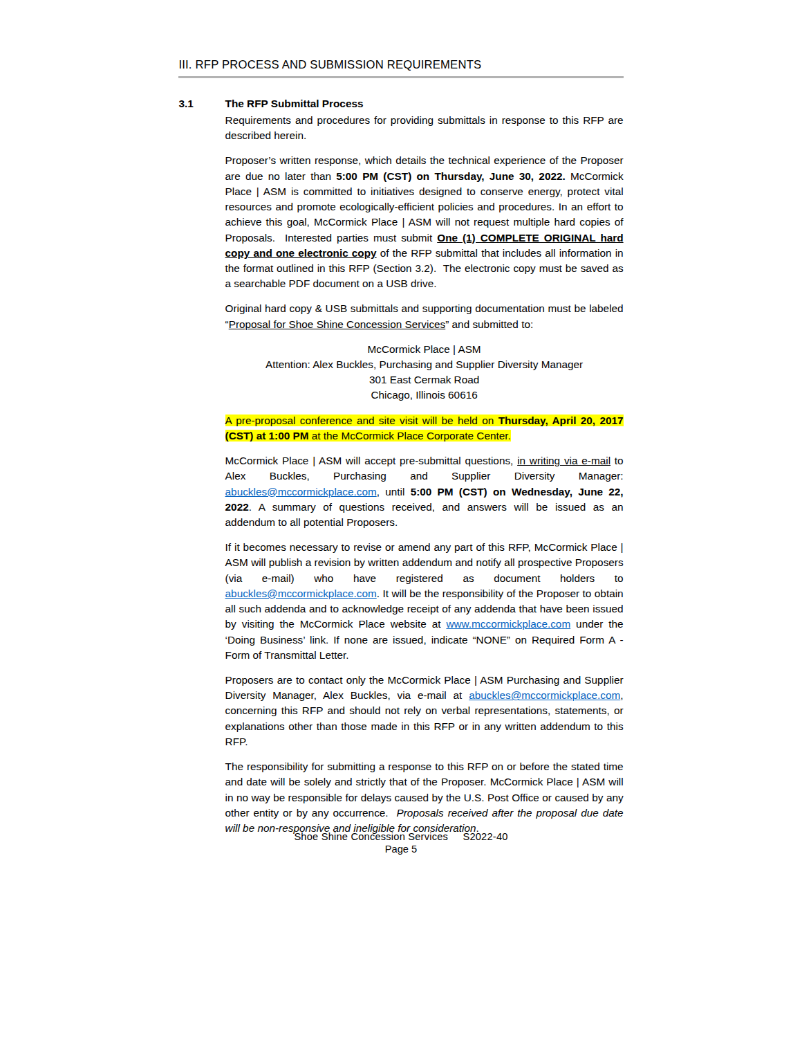III. RFP PROCESS AND SUBMISSION REQUIREMENTS
3.1
The RFP Submittal Process
Requirements and procedures for providing submittals in response to this RFP are described herein.
Proposer’s written response, which details the technical experience of the Proposer are due no later than 5:00 PM (CST) on Thursday, June 30, 2022. McCormick Place | ASM is committed to initiatives designed to conserve energy, protect vital resources and promote ecologically-efficient policies and procedures. In an effort to achieve this goal, McCormick Place | ASM will not request multiple hard copies of Proposals. Interested parties must submit One (1) COMPLETE ORIGINAL hard copy and one electronic copy of the RFP submittal that includes all information in the format outlined in this RFP (Section 3.2). The electronic copy must be saved as a searchable PDF document on a USB drive.
Original hard copy & USB submittals and supporting documentation must be labeled “Proposal for Shoe Shine Concession Services” and submitted to:
McCormick Place | ASM
Attention: Alex Buckles, Purchasing and Supplier Diversity Manager
301 East Cermak Road
Chicago, Illinois 60616
A pre-proposal conference and site visit will be held on Thursday, April 20, 2017 (CST) at 1:00 PM at the McCormick Place Corporate Center.
McCormick Place | ASM will accept pre-submittal questions, in writing via e-mail to Alex Buckles, Purchasing and Supplier Diversity Manager: abuckles@mccormickplace.com, until 5:00 PM (CST) on Wednesday, June 22, 2022. A summary of questions received, and answers will be issued as an addendum to all potential Proposers.
If it becomes necessary to revise or amend any part of this RFP, McCormick Place | ASM will publish a revision by written addendum and notify all prospective Proposers (via e-mail) who have registered as document holders to abuckles@mccormickplace.com. It will be the responsibility of the Proposer to obtain all such addenda and to acknowledge receipt of any addenda that have been issued by visiting the McCormick Place website at www.mccormickplace.com under the ‘Doing Business’ link. If none are issued, indicate “NONE” on Required Form A - Form of Transmittal Letter.
Proposers are to contact only the McCormick Place | ASM Purchasing and Supplier Diversity Manager, Alex Buckles, via e-mail at abuckles@mccormickplace.com, concerning this RFP and should not rely on verbal representations, statements, or explanations other than those made in this RFP or in any written addendum to this RFP.
The responsibility for submitting a response to this RFP on or before the stated time and date will be solely and strictly that of the Proposer. McCormick Place | ASM will in no way be responsible for delays caused by the U.S. Post Office or caused by any other entity or by any occurrence. Proposals received after the proposal due date will be non-responsive and ineligible for consideration.
Shoe Shine Concession Services S2022-40
Page 5